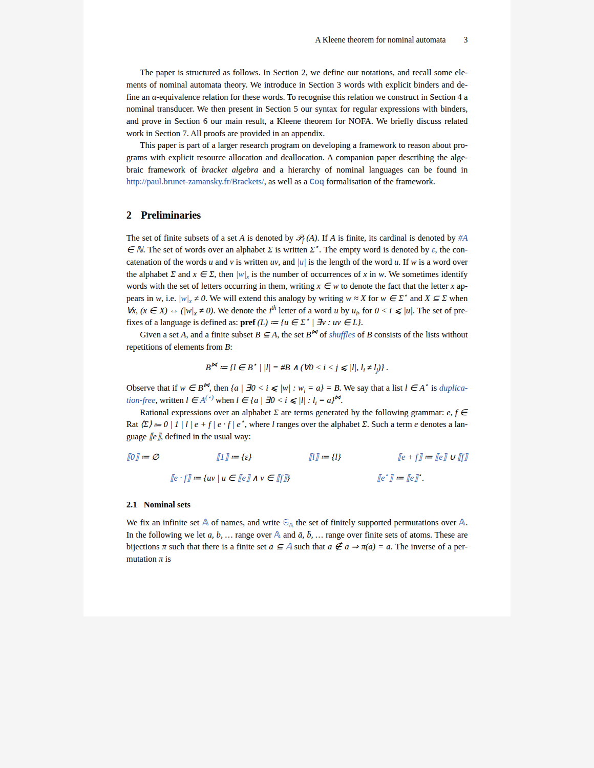A Kleene theorem for nominal automata 3
The paper is structured as follows. In Section 2, we define our notations, and recall some elements of nominal automata theory. We introduce in Section 3 words with explicit binders and define an α-equivalence relation for these words. To recognise this relation we construct in Section 4 a nominal transducer. We then present in Section 5 our syntax for regular expressions with binders, and prove in Section 6 our main result, a Kleene theorem for NOFA. We briefly discuss related work in Section 7. All proofs are provided in an appendix.
This paper is part of a larger research program on developing a framework to reason about programs with explicit resource allocation and deallocation. A companion paper describing the algebraic framework of bracket algebra and a hierarchy of nominal languages can be found in http://paul.brunet-zamansky.fr/Brackets/, as well as a Coq formalisation of the framework.
2 Preliminaries
The set of finite subsets of a set A is denoted by 𝒫f (A). If A is finite, its cardinal is denoted by #A ∈ ℕ. The set of words over an alphabet Σ is written Σ⋆. The empty word is denoted by ε, the concatenation of the words u and v is written uv, and |u| is the length of the word u. If w is a word over the alphabet Σ and x ∈ Σ, then |w|x is the number of occurrences of x in w. We sometimes identify words with the set of letters occurring in them, writing x ∈ w to denote the fact that the letter x appears in w, i.e. |w|x ≠ 0. We will extend this analogy by writing w ≈ X for w ∈ Σ⋆ and X ⊆ Σ when ∀x, (x ∈ X) ⇔ (|w|x ≠ 0). We denote the ith letter of a word u by ui, for 0 < i ⩽ |u|. The set of prefixes of a language is defined as: pref (L) ≔ {u ∈ Σ⋆ | ∃v : uv ∈ L}.
Given a set A, and a finite subset B ⊆ A, the set B⋈ of shuffles of B consists of the lists without repetitions of elements from B:
B⋈ ≔ {l ∈ B⋆ | |l| = #B ∧ (∀0 < i < j ⩽ |l|, li ≠ lj)} .
Observe that if w ∈ B⋈, then {a | ∃0 < i ⩽ |w| : wi = a} = B. We say that a list l ∈ A⋆ is duplication-free, written l ∈ A(⋆) when l ∈ {a | ∃0 < i ⩽ |l| : li = a}⋈.
Rational expressions over an alphabet Σ are terms generated by the following grammar: e, f ∈ Rat ⟨Σ⟩ ⩴ 0 | 1 | l | e + f | e · f | e⋆, where l ranges over the alphabet Σ. Such a term e denotes a language ⟦e⟧, defined in the usual way:
⟦0⟧ ≔ ∅ ⟦1⟧ ≔ {ε} ⟦l⟧ ≔ {l} ⟦e + f⟧ ≔ ⟦e⟧ ∪ ⟦f⟧
⟦e · f⟧ ≔ {uv | u ∈ ⟦e⟧ ∧ v ∈ ⟦f⟧} ⟦e⋆⟧ ≔ ⟦e⟧⋆.
2.1 Nominal sets
We fix an infinite set 𝔸 of names, and write 𝔖𝔸 the set of finitely supported permutations over 𝔸. In the following we let a, b, … range over 𝔸 and ā, b̄, … range over finite sets of atoms. These are bijections π such that there is a finite set ā ⊆ 𝔸 such that a ∉ ā ⇒ π(a) = a. The inverse of a permutation π is